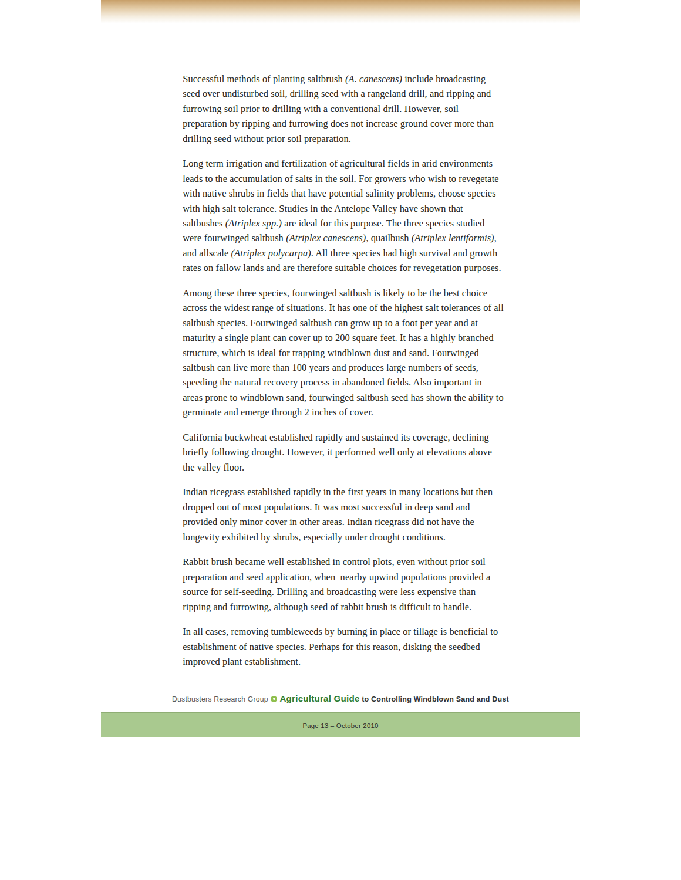Successful methods of planting saltbrush (A. canescens) include broadcasting seed over undisturbed soil, drilling seed with a rangeland drill, and ripping and furrowing soil prior to drilling with a conventional drill. However, soil preparation by ripping and furrowing does not increase ground cover more than drilling seed without prior soil preparation.
Long term irrigation and fertilization of agricultural fields in arid environments leads to the accumulation of salts in the soil. For growers who wish to revegetate with native shrubs in fields that have potential salinity problems, choose species with high salt tolerance. Studies in the Antelope Valley have shown that saltbushes (Atriplex spp.) are ideal for this purpose. The three species studied were fourwinged saltbush (Atriplex canescens), quailbush (Atriplex lentiformis), and allscale (Atriplex polycarpa). All three species had high survival and growth rates on fallow lands and are therefore suitable choices for revegetation purposes.
Among these three species, fourwinged saltbush is likely to be the best choice across the widest range of situations. It has one of the highest salt tolerances of all saltbush species. Fourwinged saltbush can grow up to a foot per year and at maturity a single plant can cover up to 200 square feet. It has a highly branched structure, which is ideal for trapping windblown dust and sand. Fourwinged saltbush can live more than 100 years and produces large numbers of seeds, speeding the natural recovery process in abandoned fields. Also important in areas prone to windblown sand, fourwinged saltbush seed has shown the ability to germinate and emerge through 2 inches of cover.
California buckwheat established rapidly and sustained its coverage, declining briefly following drought. However, it performed well only at elevations above the valley floor.
Indian ricegrass established rapidly in the first years in many locations but then dropped out of most populations. It was most successful in deep sand and provided only minor cover in other areas. Indian ricegrass did not have the longevity exhibited by shrubs, especially under drought conditions.
Rabbit brush became well established in control plots, even without prior soil preparation and seed application, when nearby upwind populations provided a source for self-seeding. Drilling and broadcasting were less expensive than ripping and furrowing, although seed of rabbit brush is difficult to handle.
In all cases, removing tumbleweeds by burning in place or tillage is beneficial to establishment of native species. Perhaps for this reason, disking the seedbed improved plant establishment.
Dustbusters Research Group Agricultural Guide to Controlling Windblown Sand and Dust
Page 13 – October 2010